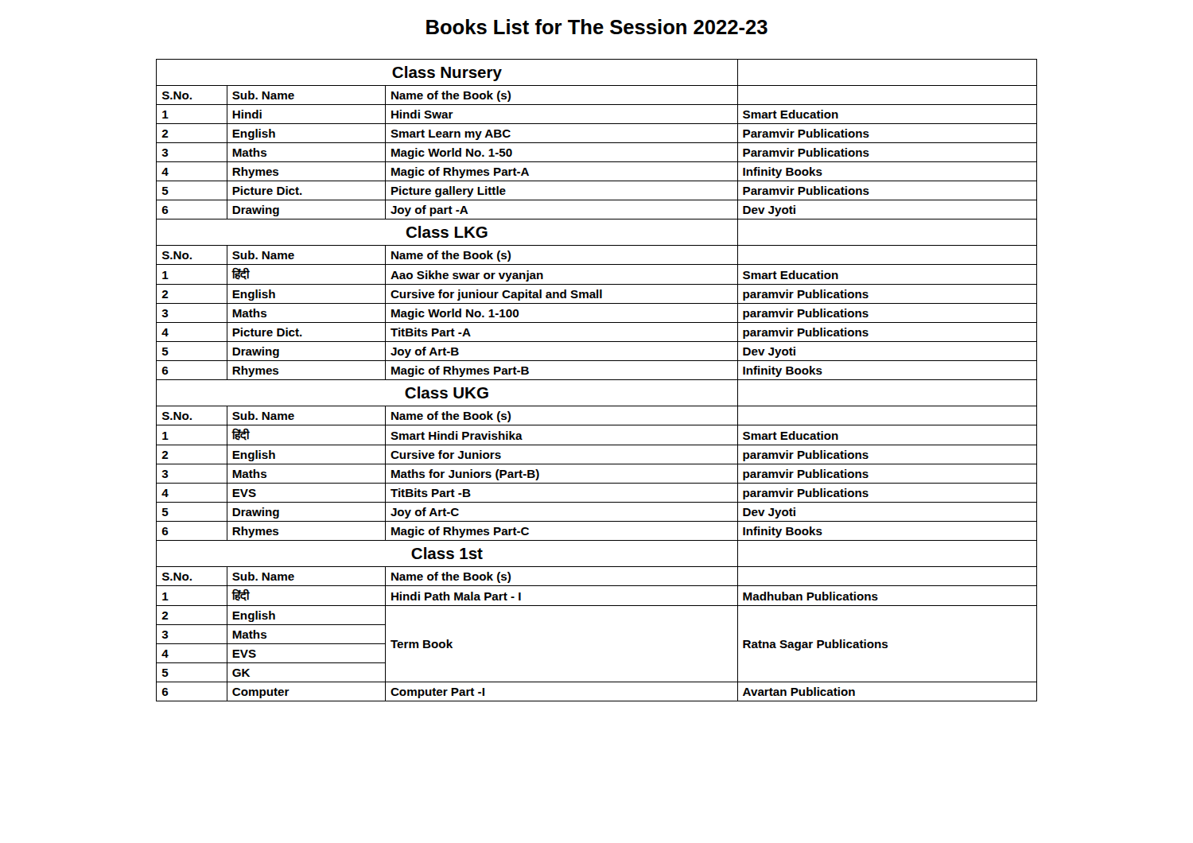Books List for The Session 2022-23
| Class Nursery | |
| S.No. | Sub. Name | Name of the Book (s) | |
| 1 | Hindi | Hindi Swar | Smart Education |
| 2 | English | Smart Learn my ABC | Paramvir Publications |
| 3 | Maths | Magic World No. 1-50 | Paramvir Publications |
| 4 | Rhymes | Magic of Rhymes Part-A | Infinity Books |
| 5 | Picture Dict. | Picture gallery Little | Paramvir Publications |
| 6 | Drawing | Joy of part -A | Dev Jyoti |
| Class LKG | |
| S.No. | Sub. Name | Name of the Book (s) | |
| 1 | हिंदी | Aao Sikhe swar or vyanjan | Smart Education |
| 2 | English | Cursive for juniour Capital and Small | paramvir Publications |
| 3 | Maths | Magic World No. 1-100 | paramvir Publications |
| 4 | Picture Dict. | TitBits Part -A | paramvir Publications |
| 5 | Drawing | Joy of Art-B | Dev Jyoti |
| 6 | Rhymes | Magic of Rhymes Part-B | Infinity Books |
| Class UKG | |
| S.No. | Sub. Name | Name of the Book (s) | |
| 1 | हिंदी | Smart Hindi Pravishika | Smart Education |
| 2 | English | Cursive for Juniors | paramvir Publications |
| 3 | Maths | Maths for Juniors (Part-B) | paramvir Publications |
| 4 | EVS | TitBits Part -B | paramvir Publications |
| 5 | Drawing | Joy of Art-C | Dev Jyoti |
| 6 | Rhymes | Magic of Rhymes Part-C | Infinity Books |
| Class 1st | |
| S.No. | Sub. Name | Name of the Book (s) | |
| 1 | हिंदी | Hindi Path Mala Part - I | Madhuban Publications |
| 2 | English | Term Book | Ratna Sagar Publications |
| 3 | Maths |
| 4 | EVS |
| 5 | GK |
| 6 | Computer | Computer Part -I | Avartan Publication |